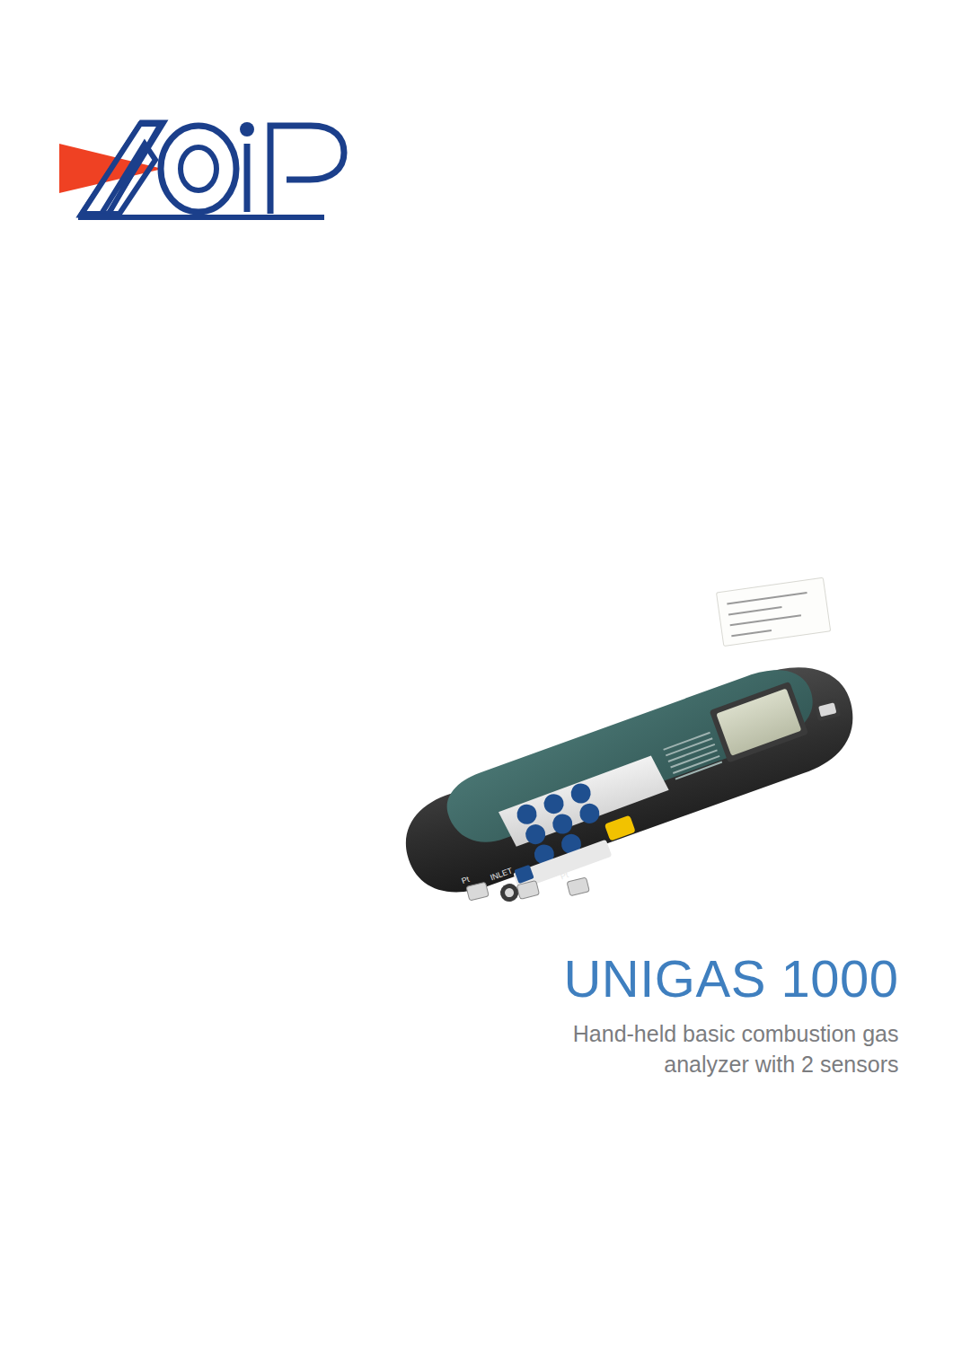Pt INLET Pt
UNIGAS 1000
Hand-held basic combustion gas
analyzer with 2 sensors